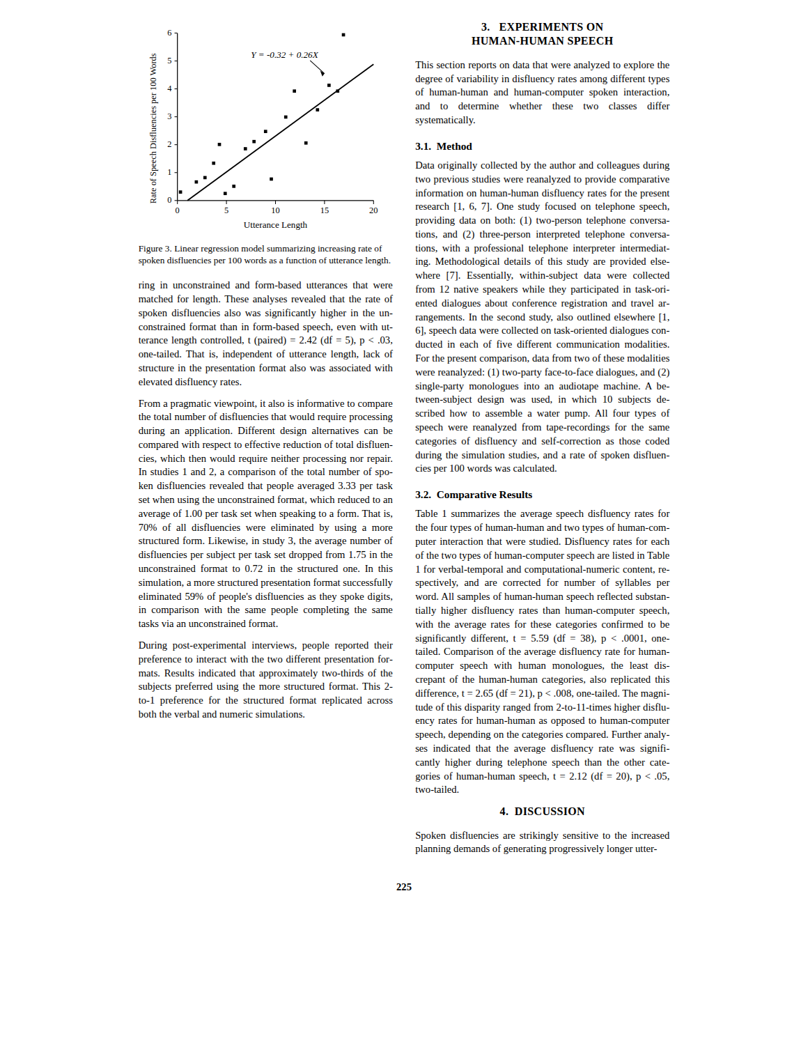0 1 2 3 4 5 6 0 5 10 15 20 Rate of Speech Disfluencies per 100 Words Utterance Length Y = -0.32 + 0.26X
Figure 3. Linear regression model summarizing increasing rate of spoken disfluencies per 100 words as a function of utterance length.
ring in unconstrained and form-based utterances that were matched for length. These analyses revealed that the rate of spoken disfluencies also was significantly higher in the unconstrained format than in form-based speech, even with utterance length controlled, t (paired) = 2.42 (df = 5), p < .03, one-tailed. That is, independent of utterance length, lack of structure in the presentation format also was associated with elevated disfluency rates.
From a pragmatic viewpoint, it also is informative to compare the total number of disfluencies that would require processing during an application. Different design alternatives can be compared with respect to effective reduction of total disfluencies, which then would require neither processing nor repair. In studies 1 and 2, a comparison of the total number of spoken disfluencies revealed that people averaged 3.33 per task set when using the unconstrained format, which reduced to an average of 1.00 per task set when speaking to a form. That is, 70% of all disfluencies were eliminated by using a more structured form. Likewise, in study 3, the average number of disfluencies per subject per task set dropped from 1.75 in the unconstrained format to 0.72 in the structured one. In this simulation, a more structured presentation format successfully eliminated 59% of people's disfluencies as they spoke digits, in comparison with the same people completing the same tasks via an unconstrained format.
During post-experimental interviews, people reported their preference to interact with the two different presentation formats. Results indicated that approximately two-thirds of the subjects preferred using the more structured format. This 2-to-1 preference for the structured format replicated across both the verbal and numeric simulations.
3. EXPERIMENTS ON
HUMAN-HUMAN SPEECH
This section reports on data that were analyzed to explore the degree of variability in disfluency rates among different types of human-human and human-computer spoken interaction, and to determine whether these two classes differ systematically.
3.1. Method
Data originally collected by the author and colleagues during two previous studies were reanalyzed to provide comparative information on human-human disfluency rates for the present research [1, 6, 7]. One study focused on telephone speech, providing data on both: (1) two-person telephone conversations, and (2) three-person interpreted telephone conversations, with a professional telephone interpreter intermediating. Methodological details of this study are provided elsewhere [7]. Essentially, within-subject data were collected from 12 native speakers while they participated in task-oriented dialogues about conference registration and travel arrangements. In the second study, also outlined elsewhere [1, 6], speech data were collected on task-oriented dialogues conducted in each of five different communication modalities. For the present comparison, data from two of these modalities were reanalyzed: (1) two-party face-to-face dialogues, and (2) single-party monologues into an audiotape machine. A between-subject design was used, in which 10 subjects described how to assemble a water pump. All four types of speech were reanalyzed from tape-recordings for the same categories of disfluency and self-correction as those coded during the simulation studies, and a rate of spoken disfluencies per 100 words was calculated.
3.2. Comparative Results
Table 1 summarizes the average speech disfluency rates for the four types of human-human and two types of human-computer interaction that were studied. Disfluency rates for each of the two types of human-computer speech are listed in Table 1 for verbal-temporal and computational-numeric content, respectively, and are corrected for number of syllables per word. All samples of human-human speech reflected substantially higher disfluency rates than human-computer speech, with the average rates for these categories confirmed to be significantly different, t = 5.59 (df = 38), p < .0001, one-tailed. Comparison of the average disfluency rate for human-computer speech with human monologues, the least discrepant of the human-human categories, also replicated this difference, t = 2.65 (df = 21), p < .008, one-tailed. The magnitude of this disparity ranged from 2-to-11-times higher disfluency rates for human-human as opposed to human-computer speech, depending on the categories compared. Further analyses indicated that the average disfluency rate was significantly higher during telephone speech than the other categories of human-human speech, t = 2.12 (df = 20), p < .05, two-tailed.
4. DISCUSSION
Spoken disfluencies are strikingly sensitive to the increased planning demands of generating progressively longer utter-
225